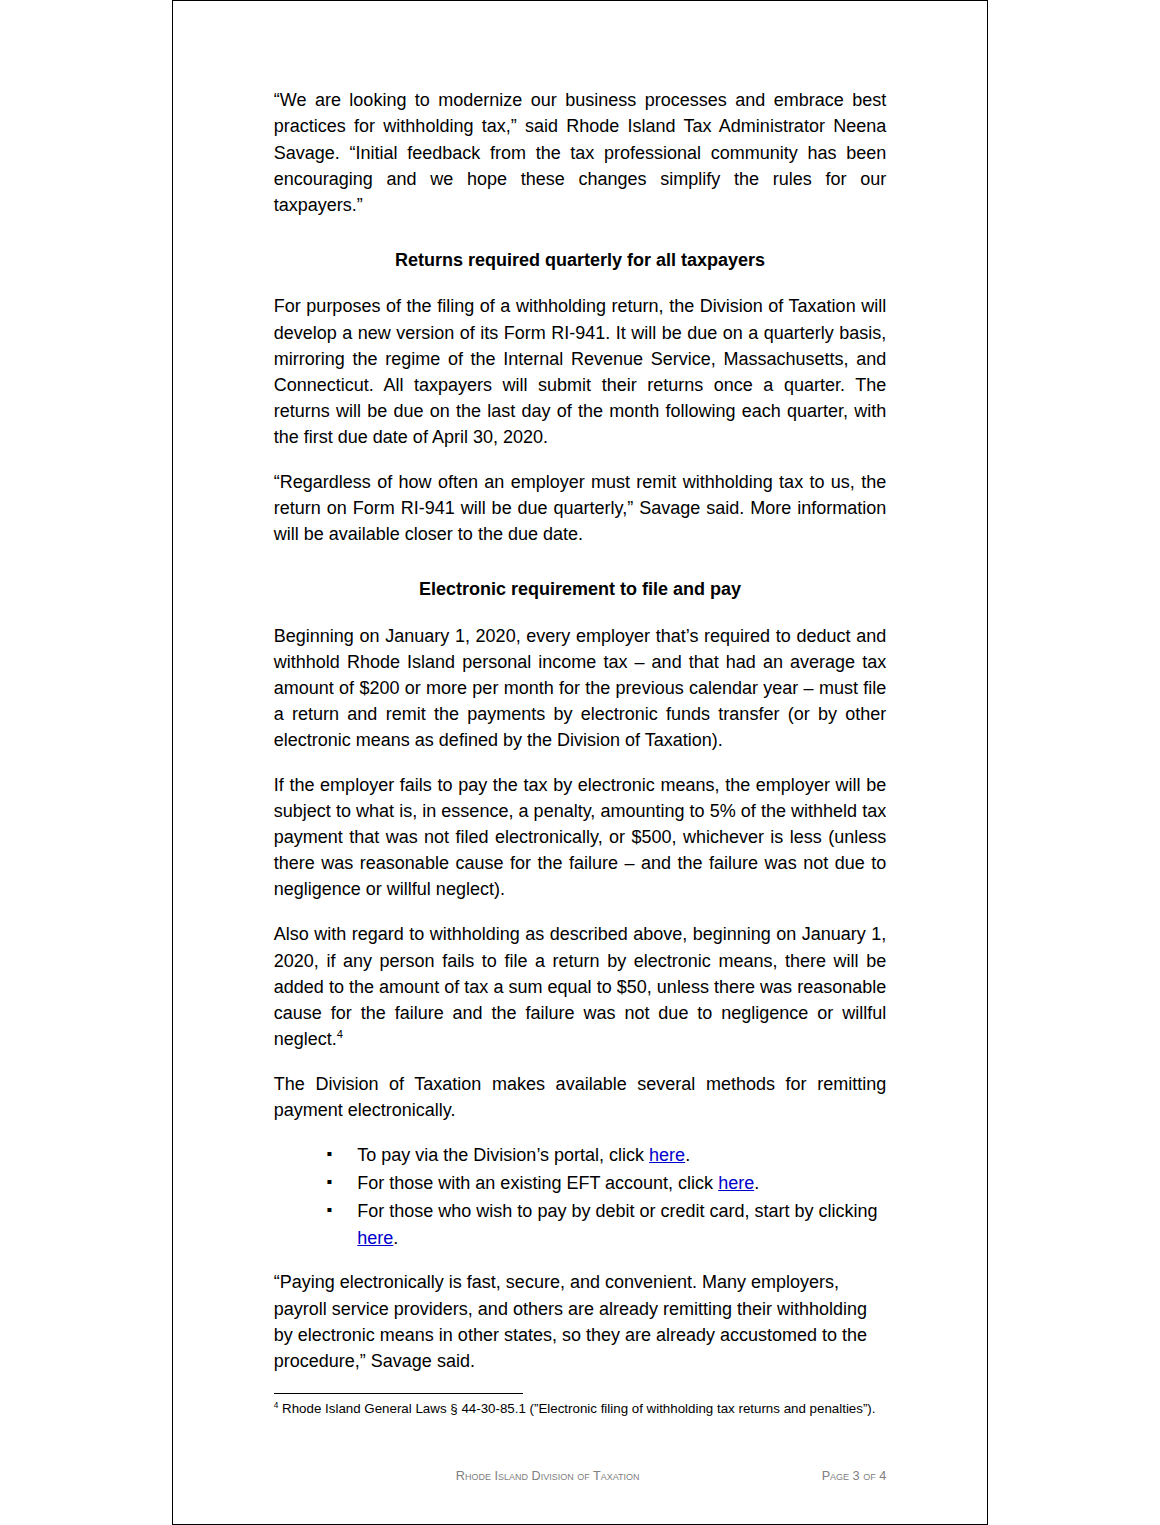“We are looking to modernize our business processes and embrace best practices for withholding tax,” said Rhode Island Tax Administrator Neena Savage. “Initial feedback from the tax professional community has been encouraging and we hope these changes simplify the rules for our taxpayers.”
Returns required quarterly for all taxpayers
For purposes of the filing of a withholding return, the Division of Taxation will develop a new version of its Form RI-941. It will be due on a quarterly basis, mirroring the regime of the Internal Revenue Service, Massachusetts, and Connecticut. All taxpayers will submit their returns once a quarter. The returns will be due on the last day of the month following each quarter, with the first due date of April 30, 2020.
“Regardless of how often an employer must remit withholding tax to us, the return on Form RI-941 will be due quarterly,” Savage said. More information will be available closer to the due date.
Electronic requirement to file and pay
Beginning on January 1, 2020, every employer that’s required to deduct and withhold Rhode Island personal income tax – and that had an average tax amount of $200 or more per month for the previous calendar year – must file a return and remit the payments by electronic funds transfer (or by other electronic means as defined by the Division of Taxation).
If the employer fails to pay the tax by electronic means, the employer will be subject to what is, in essence, a penalty, amounting to 5% of the withheld tax payment that was not filed electronically, or $500, whichever is less (unless there was reasonable cause for the failure – and the failure was not due to negligence or willful neglect).
Also with regard to withholding as described above, beginning on January 1, 2020, if any person fails to file a return by electronic means, there will be added to the amount of tax a sum equal to $50, unless there was reasonable cause for the failure and the failure was not due to negligence or willful neglect.4
The Division of Taxation makes available several methods for remitting payment electronically.
To pay via the Division’s portal, click here.
For those with an existing EFT account, click here.
For those who wish to pay by debit or credit card, start by clicking here.
“Paying electronically is fast, secure, and convenient. Many employers, payroll service providers, and others are already remitting their withholding by electronic means in other states, so they are already accustomed to the procedure,” Savage said.
4 Rhode Island General Laws § 44-30-85.1 (”Electronic filing of withholding tax returns and penalties”).
Rhode Island Division of Taxation
Page 3 of 4